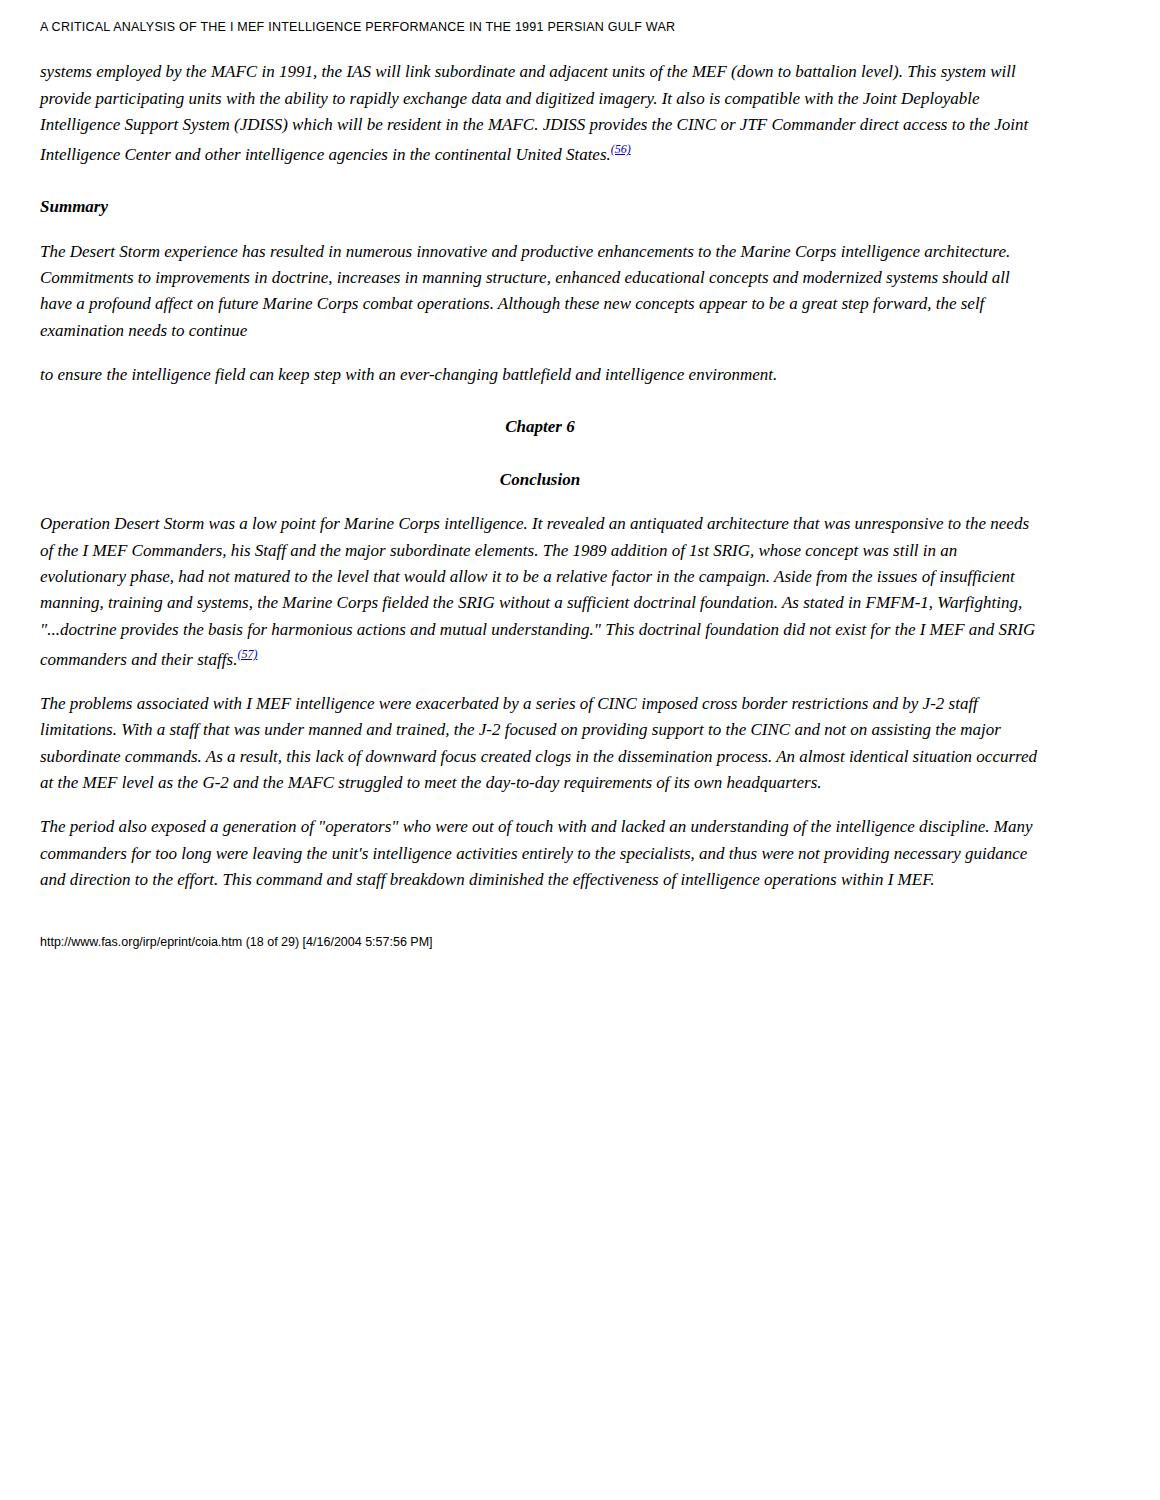A CRITICAL ANALYSIS OF THE I MEF INTELLIGENCE PERFORMANCE IN THE 1991 PERSIAN GULF WAR
systems employed by the MAFC in 1991, the IAS will link subordinate and adjacent units of the MEF (down to battalion level). This system will provide participating units with the ability to rapidly exchange data and digitized imagery. It also is compatible with the Joint Deployable Intelligence Support System (JDISS) which will be resident in the MAFC. JDISS provides the CINC or JTF Commander direct access to the Joint Intelligence Center and other intelligence agencies in the continental United States.(56)
Summary
The Desert Storm experience has resulted in numerous innovative and productive enhancements to the Marine Corps intelligence architecture. Commitments to improvements in doctrine, increases in manning structure, enhanced educational concepts and modernized systems should all have a profound affect on future Marine Corps combat operations. Although these new concepts appear to be a great step forward, the self examination needs to continue
to ensure the intelligence field can keep step with an ever-changing battlefield and intelligence environment.
Chapter 6
Conclusion
Operation Desert Storm was a low point for Marine Corps intelligence. It revealed an antiquated architecture that was unresponsive to the needs of the I MEF Commanders, his Staff and the major subordinate elements. The 1989 addition of 1st SRIG, whose concept was still in an evolutionary phase, had not matured to the level that would allow it to be a relative factor in the campaign. Aside from the issues of insufficient manning, training and systems, the Marine Corps fielded the SRIG without a sufficient doctrinal foundation. As stated in FMFM-1, Warfighting, "...doctrine provides the basis for harmonious actions and mutual understanding." This doctrinal foundation did not exist for the I MEF and SRIG commanders and their staffs.(57)
The problems associated with I MEF intelligence were exacerbated by a series of CINC imposed cross border restrictions and by J-2 staff limitations. With a staff that was under manned and trained, the J-2 focused on providing support to the CINC and not on assisting the major subordinate commands. As a result, this lack of downward focus created clogs in the dissemination process. An almost identical situation occurred at the MEF level as the G-2 and the MAFC struggled to meet the day-to-day requirements of its own headquarters.
The period also exposed a generation of "operators" who were out of touch with and lacked an understanding of the intelligence discipline. Many commanders for too long were leaving the unit's intelligence activities entirely to the specialists, and thus were not providing necessary guidance and direction to the effort. This command and staff breakdown diminished the effectiveness of intelligence operations within I MEF.
http://www.fas.org/irp/eprint/coia.htm (18 of 29) [4/16/2004 5:57:56 PM]